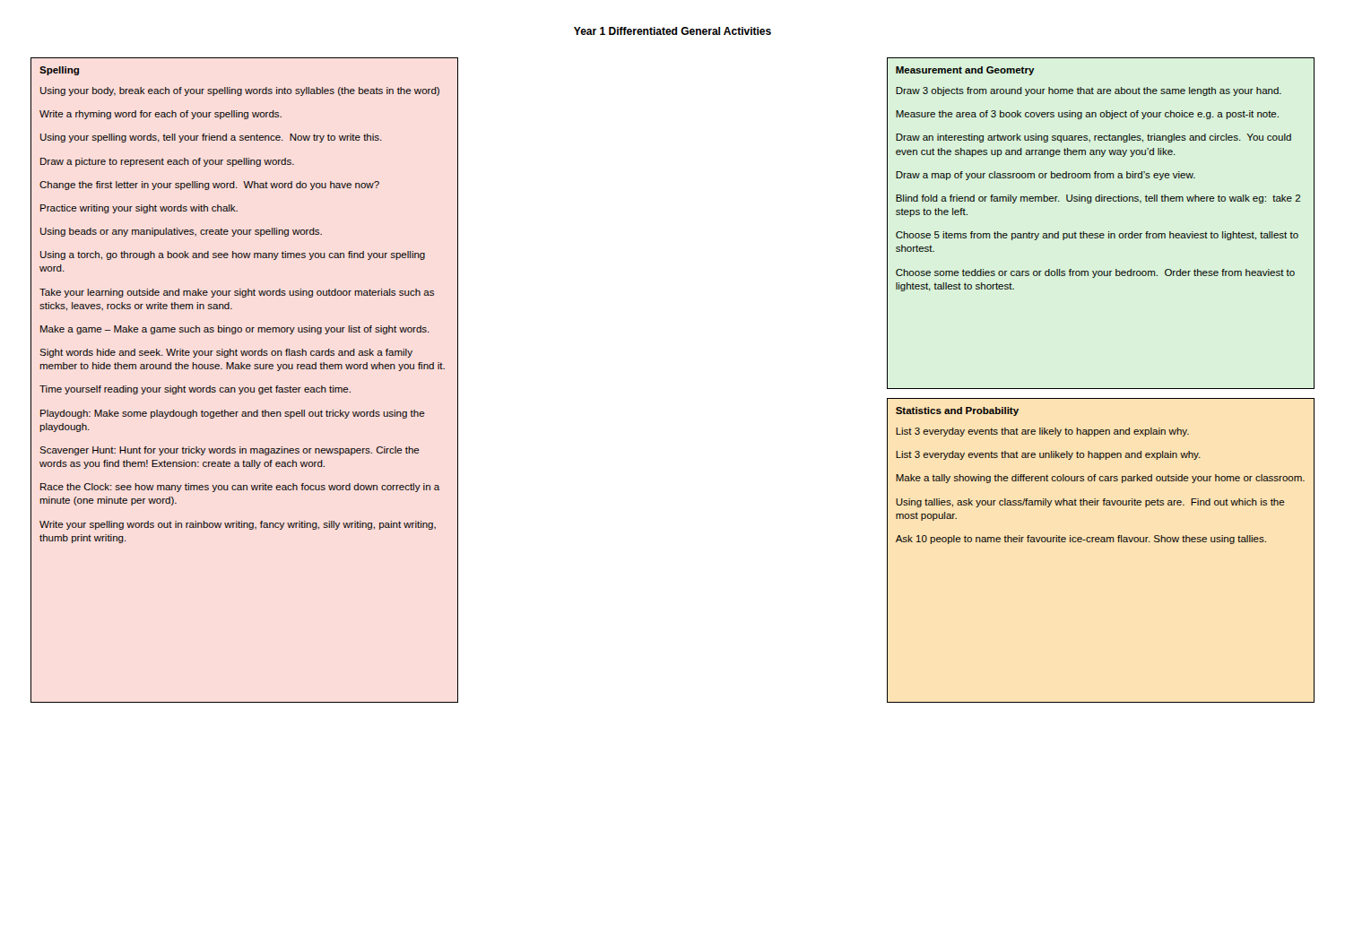Year 1 Differentiated General Activities
| Spelling Using your body, break each of your spelling words into syllables (the beats in the word) Write a rhyming word for each of your spelling words. Using your spelling words, tell your friend a sentence. Now try to write this. Draw a picture to represent each of your spelling words. Change the first letter in your spelling word. What word do you have now? Practice writing your sight words with chalk. Using beads or any manipulatives, create your spelling words. Using a torch, go through a book and see how many times you can find your spelling word. Take your learning outside and make your sight words using outdoor materials such as sticks, leaves, rocks or write them in sand. Make a game – Make a game such as bingo or memory using your list of sight words. Sight words hide and seek. Write your sight words on flash cards and ask a family member to hide them around the house. Make sure you read them word when you find it. Time yourself reading your sight words can you get faster each time. Playdough: Make some playdough together and then spell out tricky words using the playdough. Scavenger Hunt: Hunt for your tricky words in magazines or newspapers. Circle the words as you find them! Extension: create a tally of each word. Race the Clock: see how many times you can write each focus word down correctly in a minute (one minute per word). Write your spelling words out in rainbow writing, fancy writing, silly writing, paint writing, thumb print writing. | | Measurement and Geometry Draw 3 objects from around your home that are about the same length as your hand. Measure the area of 3 book covers using an object of your choice e.g. a post-it note. Draw an interesting artwork using squares, rectangles, triangles and circles. You could even cut the shapes up and arrange them any way you’d like. Draw a map of your classroom or bedroom from a bird’s eye view. Blind fold a friend or family member. Using directions, tell them where to walk eg: take 2 steps to the left. Choose 5 items from the pantry and put these in order from heaviest to lightest, tallest to shortest. Choose some teddies or cars or dolls from your bedroom. Order these from heaviest to lightest, tallest to shortest. Statistics and Probability List 3 everyday events that are likely to happen and explain why. List 3 everyday events that are unlikely to happen and explain why. Make a tally showing the different colours of cars parked outside your home or classroom. Using tallies, ask your class/family what their favourite pets are. Find out which is the most popular. Ask 10 people to name their favourite ice-cream flavour. Show these using tallies. |